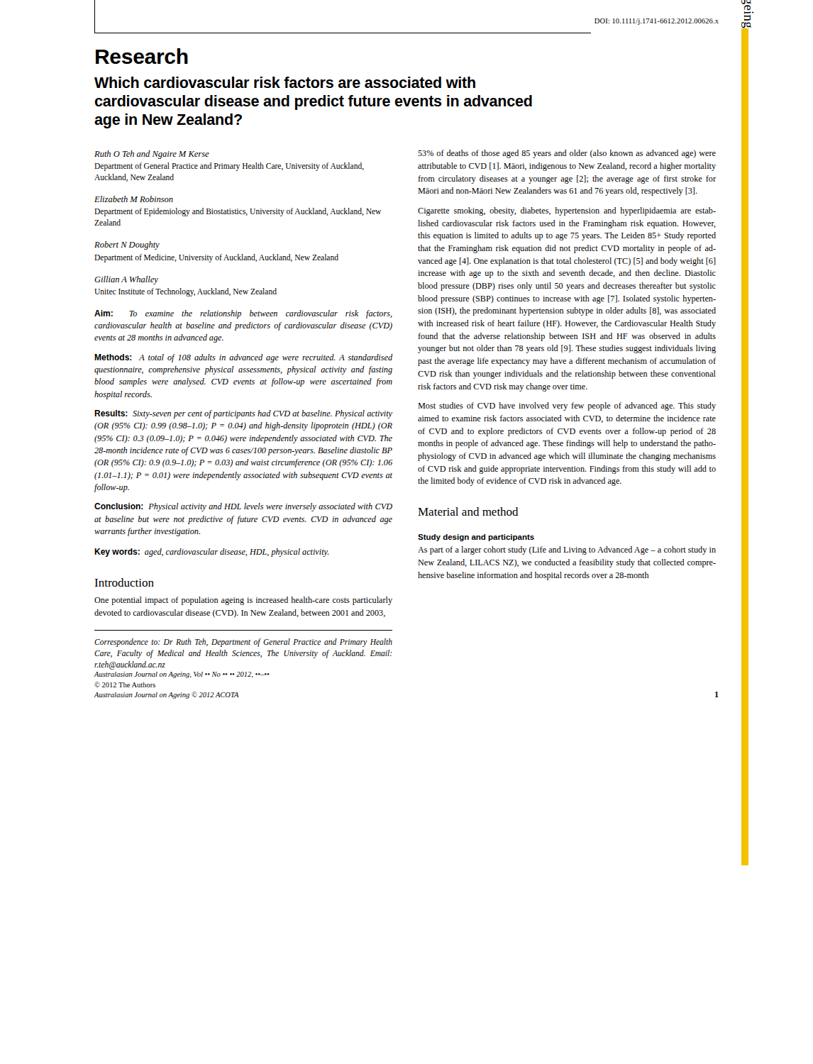DOI: 10.1111/j.1741-6612.2012.00626.x
Australasian Journal on Ageing
Research
Which cardiovascular risk factors are associated with cardiovascular disease and predict future events in advanced age in New Zealand?
Ruth O Teh and Ngaire M Kerse
Department of General Practice and Primary Health Care, University of Auckland, Auckland, New Zealand
Elizabeth M Robinson
Department of Epidemiology and Biostatistics, University of Auckland, Auckland, New Zealand
Robert N Doughty
Department of Medicine, University of Auckland, Auckland, New Zealand
Gillian A Whalley
Unitec Institute of Technology, Auckland, New Zealand
Aim: To examine the relationship between cardiovascular risk factors, cardiovascular health at baseline and predictors of cardiovascular disease (CVD) events at 28 months in advanced age.
Methods: A total of 108 adults in advanced age were recruited. A standardised questionnaire, comprehensive physical assessments, physical activity and fasting blood samples were analysed. CVD events at follow-up were ascertained from hospital records.
Results: Sixty-seven per cent of participants had CVD at baseline. Physical activity (OR (95% CI): 0.99 (0.98–1.0); P = 0.04) and high-density lipoprotein (HDL) (OR (95% CI): 0.3 (0.09–1.0); P = 0.046) were independently associated with CVD. The 28-month incidence rate of CVD was 6 cases/100 person-years. Baseline diastolic BP (OR (95% CI): 0.9 (0.9–1.0); P = 0.03) and waist circumference (OR (95% CI): 1.06 (1.01–1.1); P = 0.01) were independently associated with subsequent CVD events at follow-up.
Conclusion: Physical activity and HDL levels were inversely associated with CVD at baseline but were not predictive of future CVD events. CVD in advanced age warrants further investigation.
Key words: aged, cardiovascular disease, HDL, physical activity.
Introduction
One potential impact of population ageing is increased health-care costs particularly devoted to cardiovascular disease (CVD). In New Zealand, between 2001 and 2003,
Correspondence to: Dr Ruth Teh, Department of General Practice and Primary Health Care, Faculty of Medical and Health Sciences, The University of Auckland. Email: r.teh@auckland.ac.nz
53% of deaths of those aged 85 years and older (also known as advanced age) were attributable to CVD [1]. Māori, indigenous to New Zealand, record a higher mortality from circulatory diseases at a younger age [2]; the average age of first stroke for Māori and non-Māori New Zealanders was 61 and 76 years old, respectively [3].
Cigarette smoking, obesity, diabetes, hypertension and hyperlipidaemia are established cardiovascular risk factors used in the Framingham risk equation. However, this equation is limited to adults up to age 75 years. The Leiden 85+ Study reported that the Framingham risk equation did not predict CVD mortality in people of advanced age [4]. One explanation is that total cholesterol (TC) [5] and body weight [6] increase with age up to the sixth and seventh decade, and then decline. Diastolic blood pressure (DBP) rises only until 50 years and decreases thereafter but systolic blood pressure (SBP) continues to increase with age [7]. Isolated systolic hypertension (ISH), the predominant hypertension subtype in older adults [8], was associated with increased risk of heart failure (HF). However, the Cardiovascular Health Study found that the adverse relationship between ISH and HF was observed in adults younger but not older than 78 years old [9]. These studies suggest individuals living past the average life expectancy may have a different mechanism of accumulation of CVD risk than younger individuals and the relationship between these conventional risk factors and CVD risk may change over time.
Most studies of CVD have involved very few people of advanced age. This study aimed to examine risk factors associated with CVD, to determine the incidence rate of CVD and to explore predictors of CVD events over a follow-up period of 28 months in people of advanced age. These findings will help to understand the pathophysiology of CVD in advanced age which will illuminate the changing mechanisms of CVD risk and guide appropriate intervention. Findings from this study will add to the limited body of evidence of CVD risk in advanced age.
Material and method
Study design and participants
As part of a larger cohort study (Life and Living to Advanced Age – a cohort study in New Zealand, LILACS NZ), we conducted a feasibility study that collected comprehensive baseline information and hospital records over a 28-month
Australasian Journal on Ageing, Vol •• No •• •• 2012, ••–••
© 2012 The Authors
Australasian Journal on Ageing © 2012 ACOTA
1